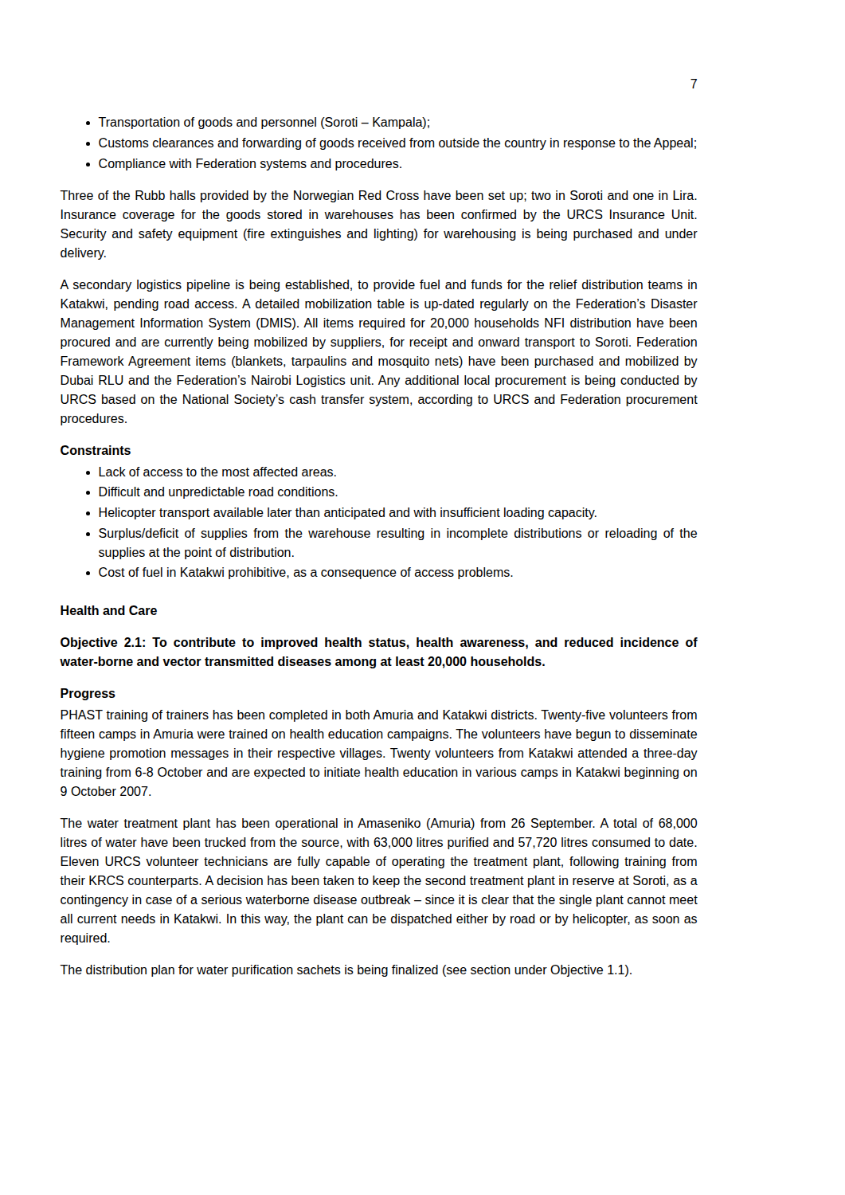7
Transportation of goods and personnel (Soroti – Kampala);
Customs clearances and forwarding of goods received from outside the country in response to the Appeal;
Compliance with Federation systems and procedures.
Three of the Rubb halls provided by the Norwegian Red Cross have been set up; two in Soroti and one in Lira. Insurance coverage for the goods stored in warehouses has been confirmed by the URCS Insurance Unit. Security and safety equipment (fire extinguishes and lighting) for warehousing is being purchased and under delivery.
A secondary logistics pipeline is being established, to provide fuel and funds for the relief distribution teams in Katakwi, pending road access. A detailed mobilization table is up-dated regularly on the Federation’s Disaster Management Information System (DMIS). All items required for 20,000 households NFI distribution have been procured and are currently being mobilized by suppliers, for receipt and onward transport to Soroti. Federation Framework Agreement items (blankets, tarpaulins and mosquito nets) have been purchased and mobilized by Dubai RLU and the Federation’s Nairobi Logistics unit. Any additional local procurement is being conducted by URCS based on the National Society’s cash transfer system, according to URCS and Federation procurement procedures.
Constraints
Lack of access to the most affected areas.
Difficult and unpredictable road conditions.
Helicopter transport available later than anticipated and with insufficient loading capacity.
Surplus/deficit of supplies from the warehouse resulting in incomplete distributions or reloading of the supplies at the point of distribution.
Cost of fuel in Katakwi prohibitive, as a consequence of access problems.
Health and Care
Objective 2.1: To contribute to improved health status, health awareness, and reduced incidence of water-borne and vector transmitted diseases among at least 20,000 households.
Progress
PHAST training of trainers has been completed in both Amuria and Katakwi districts. Twenty-five volunteers from fifteen camps in Amuria were trained on health education campaigns. The volunteers have begun to disseminate hygiene promotion messages in their respective villages. Twenty volunteers from Katakwi attended a three-day training from 6-8 October and are expected to initiate health education in various camps in Katakwi beginning on 9 October 2007.
The water treatment plant has been operational in Amaseniko (Amuria) from 26 September. A total of 68,000 litres of water have been trucked from the source, with 63,000 litres purified and 57,720 litres consumed to date. Eleven URCS volunteer technicians are fully capable of operating the treatment plant, following training from their KRCS counterparts. A decision has been taken to keep the second treatment plant in reserve at Soroti, as a contingency in case of a serious waterborne disease outbreak – since it is clear that the single plant cannot meet all current needs in Katakwi. In this way, the plant can be dispatched either by road or by helicopter, as soon as required.
The distribution plan for water purification sachets is being finalized (see section under Objective 1.1).